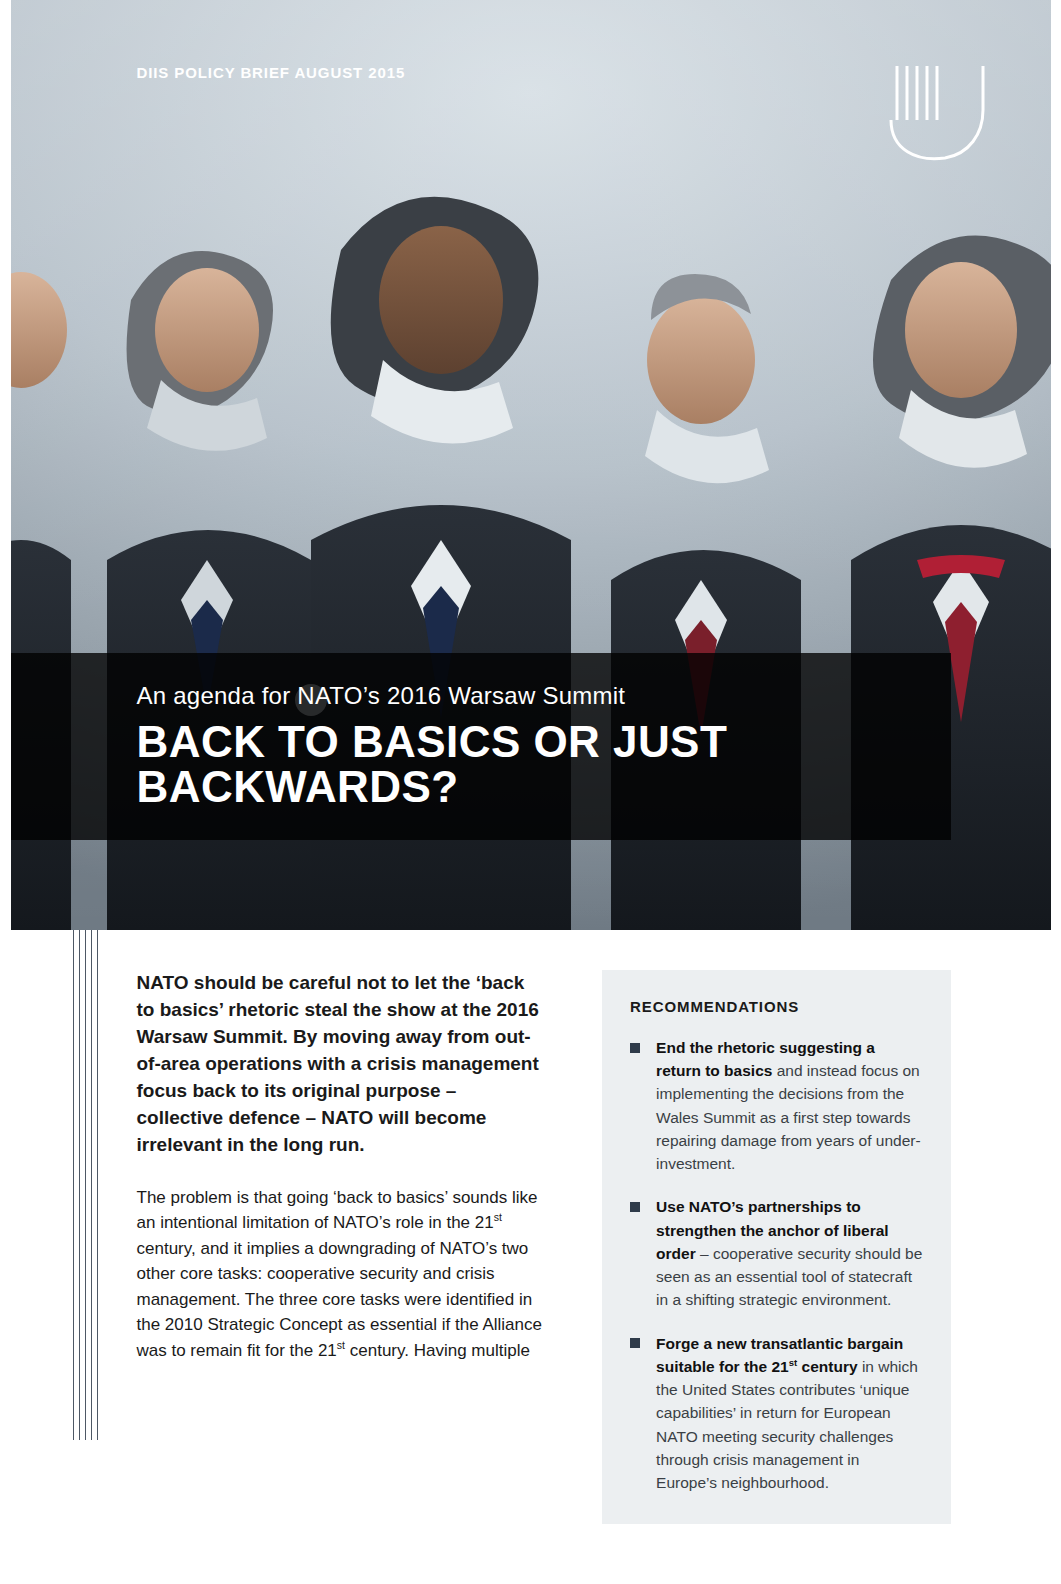DIIS POLICY BRIEF AUGUST 2015
An agenda for NATO’s 2016 Warsaw Summit
Back to basics or just backwards?
NATO should be careful not to let the ‘back to basics’ rhetoric steal the show at the 2016 Warsaw Summit. By moving away from out-of-area operations with a crisis management focus back to its original purpose – collective defence – NATO will become irrelevant in the long run.
The problem is that going ‘back to basics’ sounds like an intentional limitation of NATO’s role in the 21st century, and it implies a downgrading of NATO’s two other core tasks: cooperative security and crisis management. The three core tasks were identified in the 2010 Strategic Concept as essential if the Alliance was to remain fit for the 21st century. Having multiple
Recommendations
End the rhetoric suggesting a return to basics and instead focus on implementing the decisions from the Wales Summit as a first step towards repairing damage from years of under-investment.
Use NATO’s partnerships to strengthen the anchor of liberal order – cooperative security should be seen as an essential tool of statecraft in a shifting strategic environment.
Forge a new transatlantic bargain suitable for the 21st century in which the United States contributes ‘unique capabilities’ in return for European NATO meeting security challenges through crisis management in Europe’s neighbourhood.